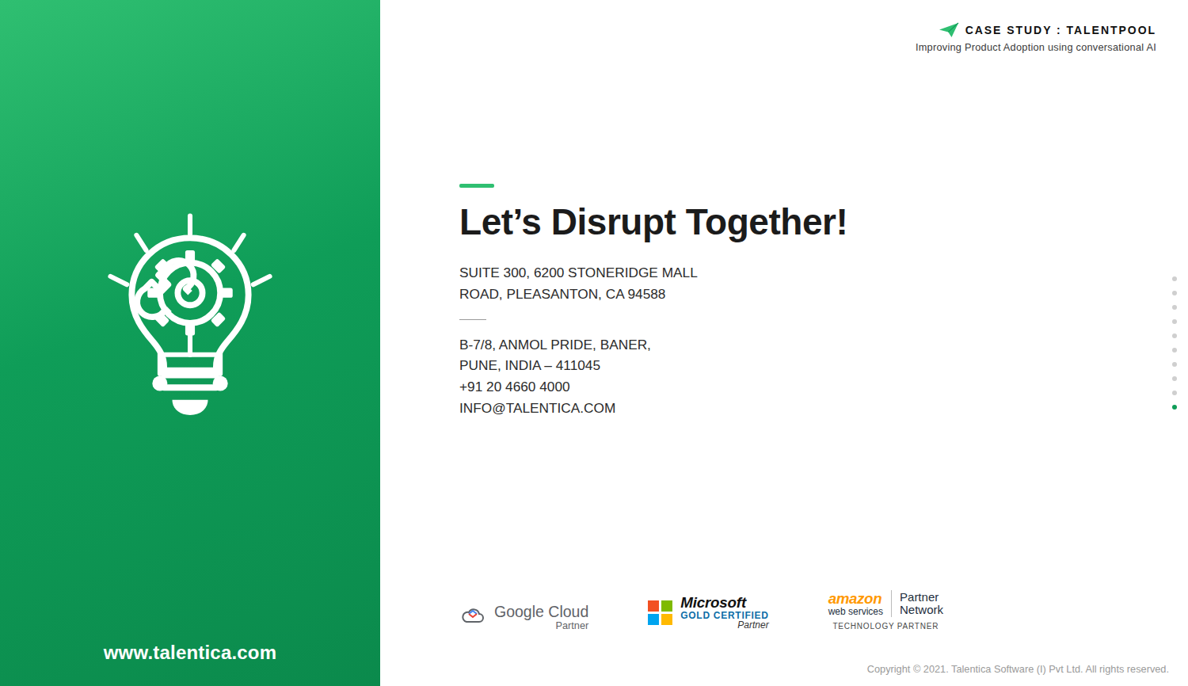www.talentica.com
Case Study : Talentpool
Improving Product Adoption using conversational AI
Let’s Disrupt Together!
SUITE 300, 6200 STONERIDGE MALL
ROAD, PLEASANTON, CA 94588
B-7/8, ANMOL PRIDE, BANER,
PUNE, INDIA – 411045
+91 20 4660 4000
INFO@TALENTICA.COM
Google Cloud
Partner
Microsoft
GOLD CERTIFIED
Partner
amazon
web services
Partner
Network
Technology Partner
Copyright © 2021. Talentica Software (I) Pvt Ltd. All rights reserved.